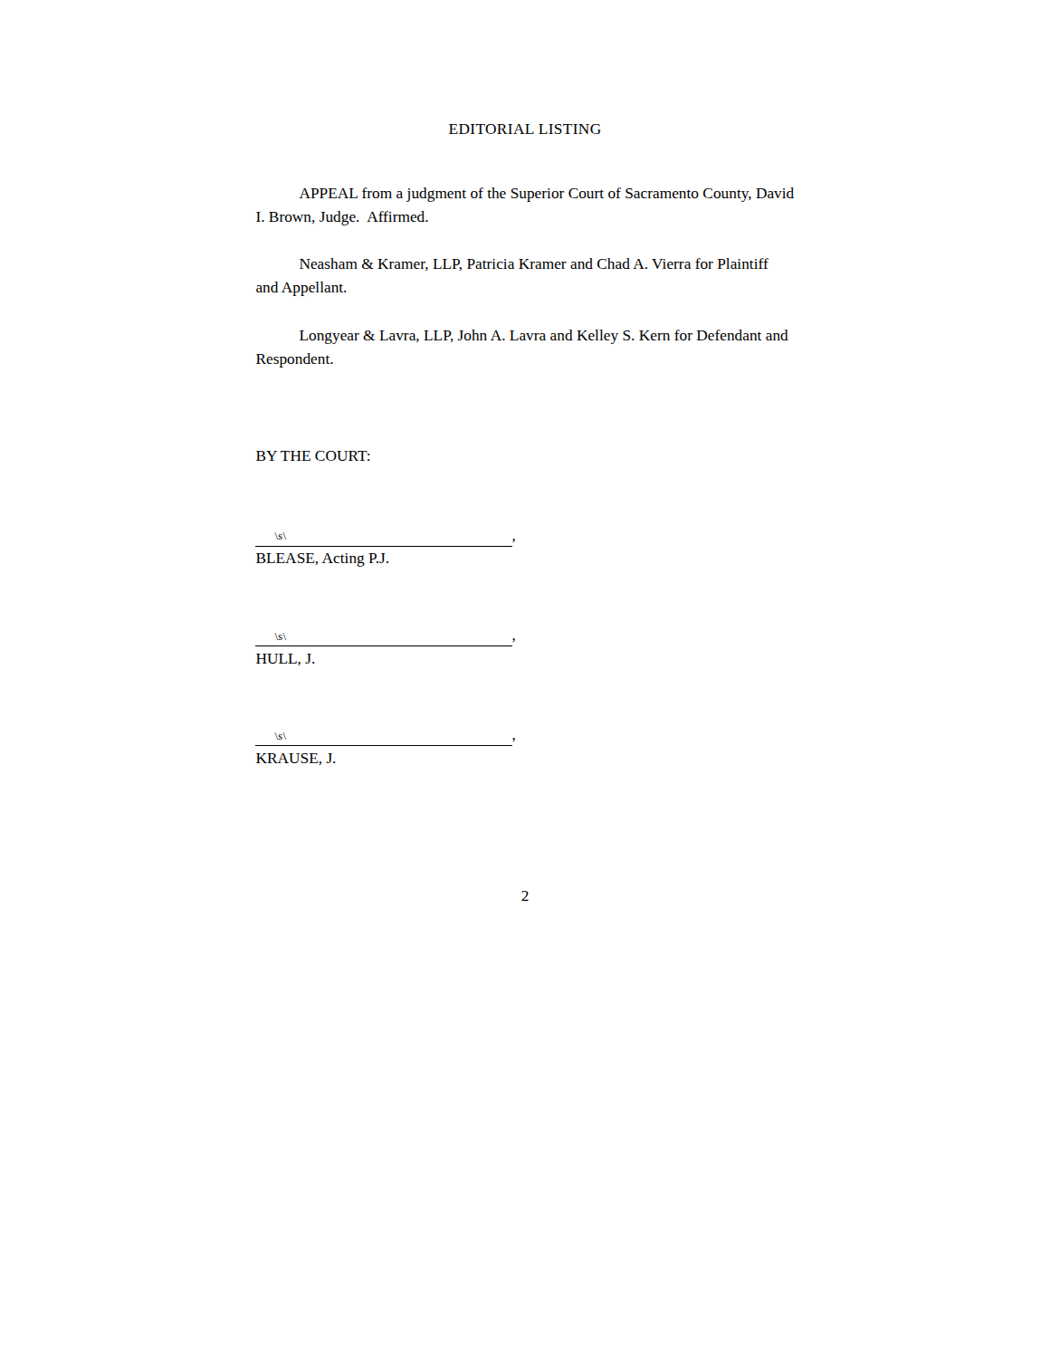EDITORIAL LISTING
APPEAL from a judgment of the Superior Court of Sacramento County, David I. Brown, Judge. Affirmed.
Neasham & Kramer, LLP, Patricia Kramer and Chad A. Vierra for Plaintiff and Appellant.
Longyear & Lavra, LLP, John A. Lavra and Kelley S. Kern for Defendant and Respondent.
BY THE COURT:
\s\, BLEASE, Acting P.J.
\s\, HULL, J.
\s\, KRAUSE, J.
2